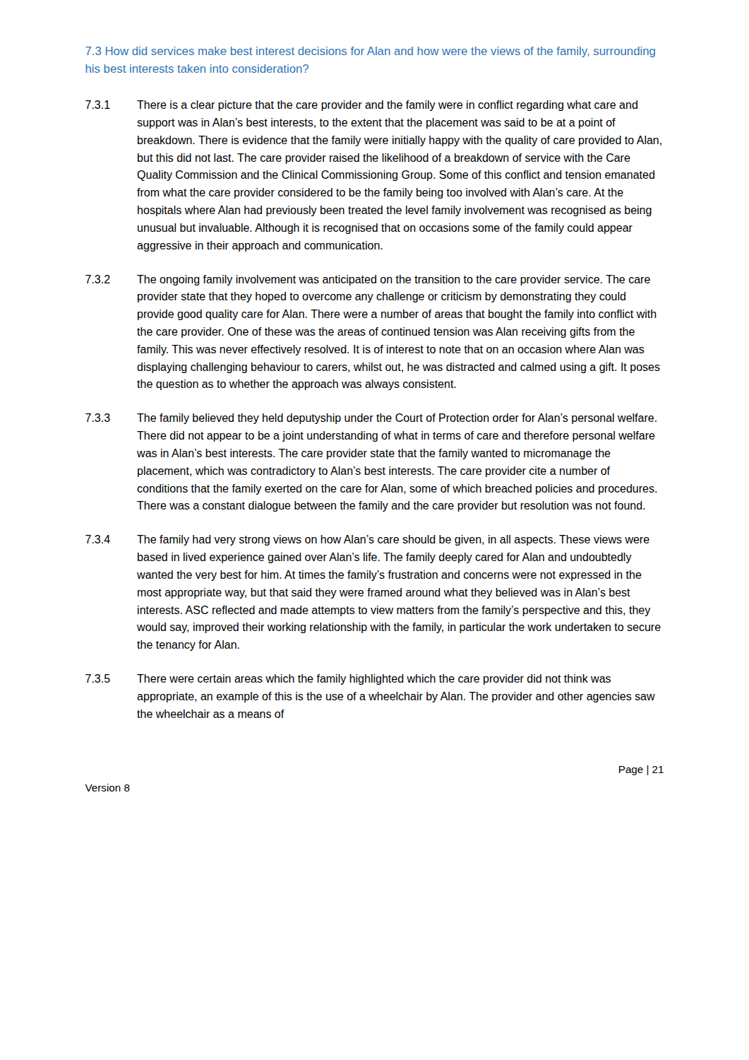7.3 How did services make best interest decisions for Alan and how were the views of the family, surrounding his best interests taken into consideration?
7.3.1 There is a clear picture that the care provider and the family were in conflict regarding what care and support was in Alan’s best interests, to the extent that the placement was said to be at a point of breakdown. There is evidence that the family were initially happy with the quality of care provided to Alan, but this did not last. The care provider raised the likelihood of a breakdown of service with the Care Quality Commission and the Clinical Commissioning Group. Some of this conflict and tension emanated from what the care provider considered to be the family being too involved with Alan’s care. At the hospitals where Alan had previously been treated the level family involvement was recognised as being unusual but invaluable. Although it is recognised that on occasions some of the family could appear aggressive in their approach and communication.
7.3.2 The ongoing family involvement was anticipated on the transition to the care provider service. The care provider state that they hoped to overcome any challenge or criticism by demonstrating they could provide good quality care for Alan. There were a number of areas that bought the family into conflict with the care provider. One of these was the areas of continued tension was Alan receiving gifts from the family. This was never effectively resolved. It is of interest to note that on an occasion where Alan was displaying challenging behaviour to carers, whilst out, he was distracted and calmed using a gift. It poses the question as to whether the approach was always consistent.
7.3.3 The family believed they held deputyship under the Court of Protection order for Alan’s personal welfare. There did not appear to be a joint understanding of what in terms of care and therefore personal welfare was in Alan’s best interests. The care provider state that the family wanted to micromanage the placement, which was contradictory to Alan’s best interests. The care provider cite a number of conditions that the family exerted on the care for Alan, some of which breached policies and procedures. There was a constant dialogue between the family and the care provider but resolution was not found.
7.3.4 The family had very strong views on how Alan’s care should be given, in all aspects. These views were based in lived experience gained over Alan’s life. The family deeply cared for Alan and undoubtedly wanted the very best for him. At times the family’s frustration and concerns were not expressed in the most appropriate way, but that said they were framed around what they believed was in Alan’s best interests. ASC reflected and made attempts to view matters from the family’s perspective and this, they would say, improved their working relationship with the family, in particular the work undertaken to secure the tenancy for Alan.
7.3.5 There were certain areas which the family highlighted which the care provider did not think was appropriate, an example of this is the use of a wheelchair by Alan. The provider and other agencies saw the wheelchair as a means of
Page | 21
Version 8